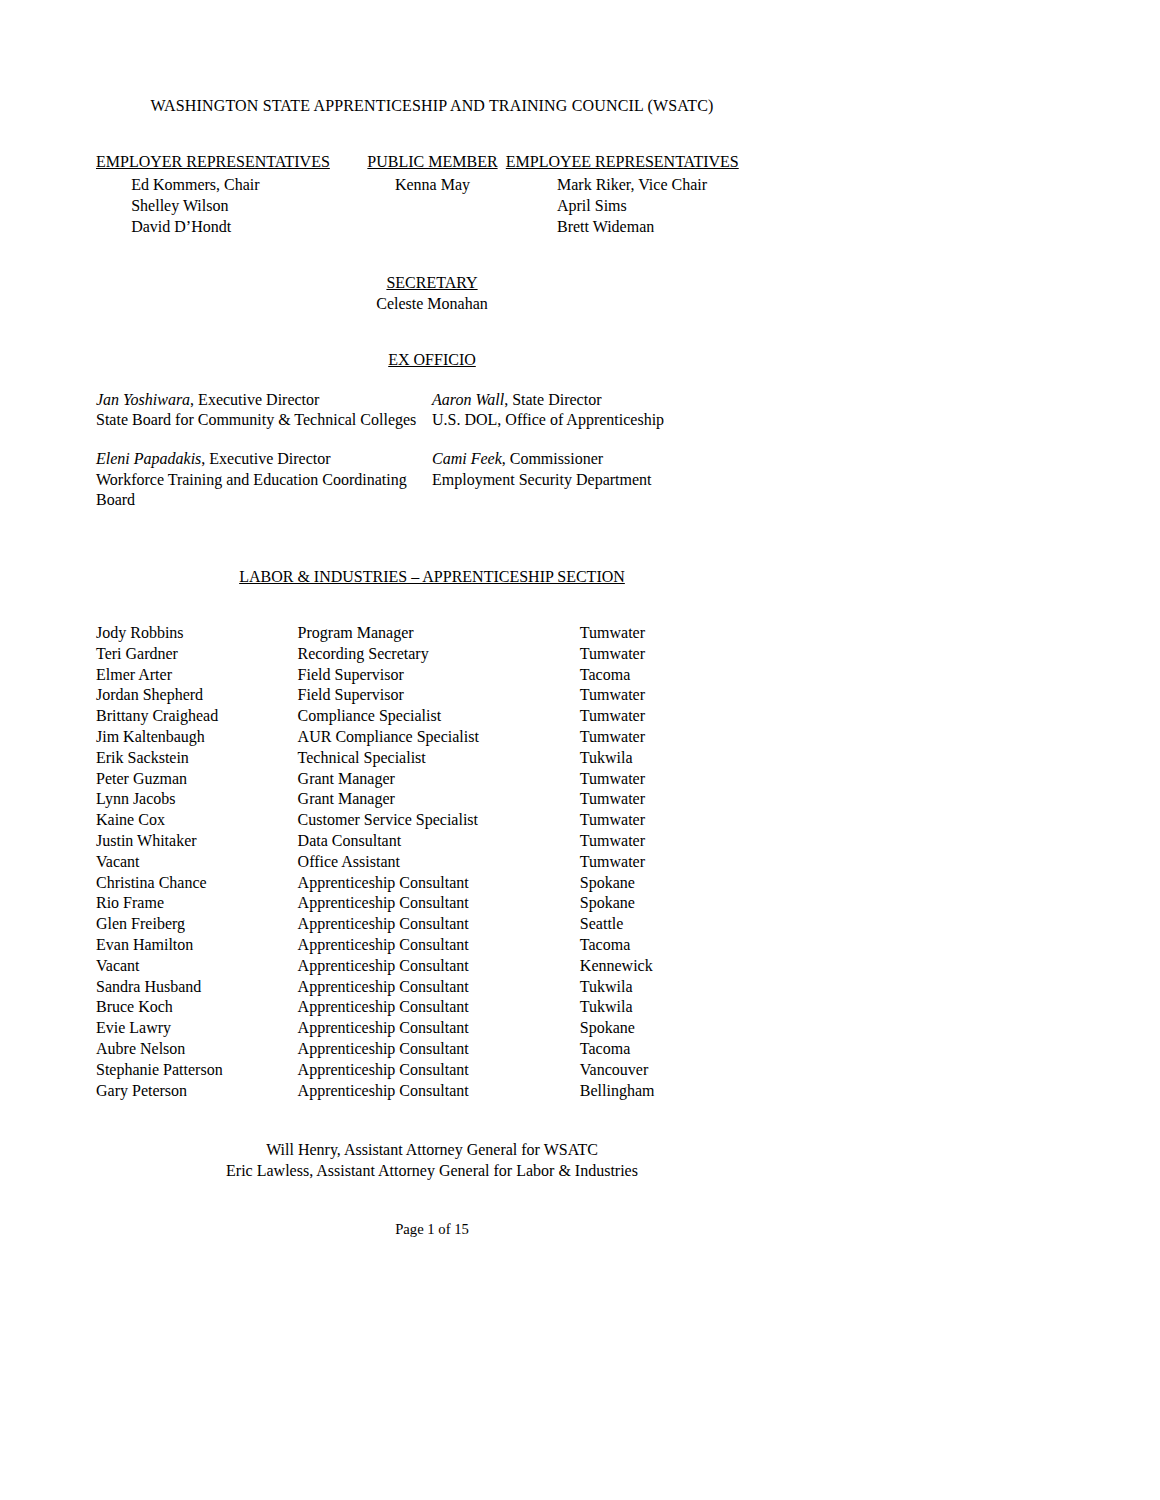WASHINGTON STATE APPRENTICESHIP AND TRAINING COUNCIL (WSATC)
| EMPLOYER REPRESENTATIVES | PUBLIC MEMBER | EMPLOYEE REPRESENTATIVES |
| --- | --- | --- |
| Ed Kommers, Chair | Kenna May | Mark Riker, Vice Chair |
| Shelley Wilson | | April Sims |
| David D’Hondt | | Brett Wideman |
SECRETARY
Celeste Monahan
EX OFFICIO
| Jan Yoshiwara , Executive Director State Board for Community & Technical Colleges | Aaron Wall , State Director U.S. DOL, Office of Apprenticeship |
| Eleni Papadakis , Executive Director Workforce Training and Education Coordinating Board | Cami Feek , Commissioner Employment Security Department |
LABOR & INDUSTRIES – APPRENTICESHIP SECTION
| Jody Robbins | Program Manager | Tumwater |
| Teri Gardner | Recording Secretary | Tumwater |
| Elmer Arter | Field Supervisor | Tacoma |
| Jordan Shepherd | Field Supervisor | Tumwater |
| Brittany Craighead | Compliance Specialist | Tumwater |
| Jim Kaltenbaugh | AUR Compliance Specialist | Tumwater |
| Erik Sackstein | Technical Specialist | Tukwila |
| Peter Guzman | Grant Manager | Tumwater |
| Lynn Jacobs | Grant Manager | Tumwater |
| Kaine Cox | Customer Service Specialist | Tumwater |
| Justin Whitaker | Data Consultant | Tumwater |
| Vacant | Office Assistant | Tumwater |
| Christina Chance | Apprenticeship Consultant | Spokane |
| Rio Frame | Apprenticeship Consultant | Spokane |
| Glen Freiberg | Apprenticeship Consultant | Seattle |
| Evan Hamilton | Apprenticeship Consultant | Tacoma |
| Vacant | Apprenticeship Consultant | Kennewick |
| Sandra Husband | Apprenticeship Consultant | Tukwila |
| Bruce Koch | Apprenticeship Consultant | Tukwila |
| Evie Lawry | Apprenticeship Consultant | Spokane |
| Aubre Nelson | Apprenticeship Consultant | Tacoma |
| Stephanie Patterson | Apprenticeship Consultant | Vancouver |
| Gary Peterson | Apprenticeship Consultant | Bellingham |
Will Henry, Assistant Attorney General for WSATC
Eric Lawless, Assistant Attorney General for Labor & Industries
Page 1 of 15